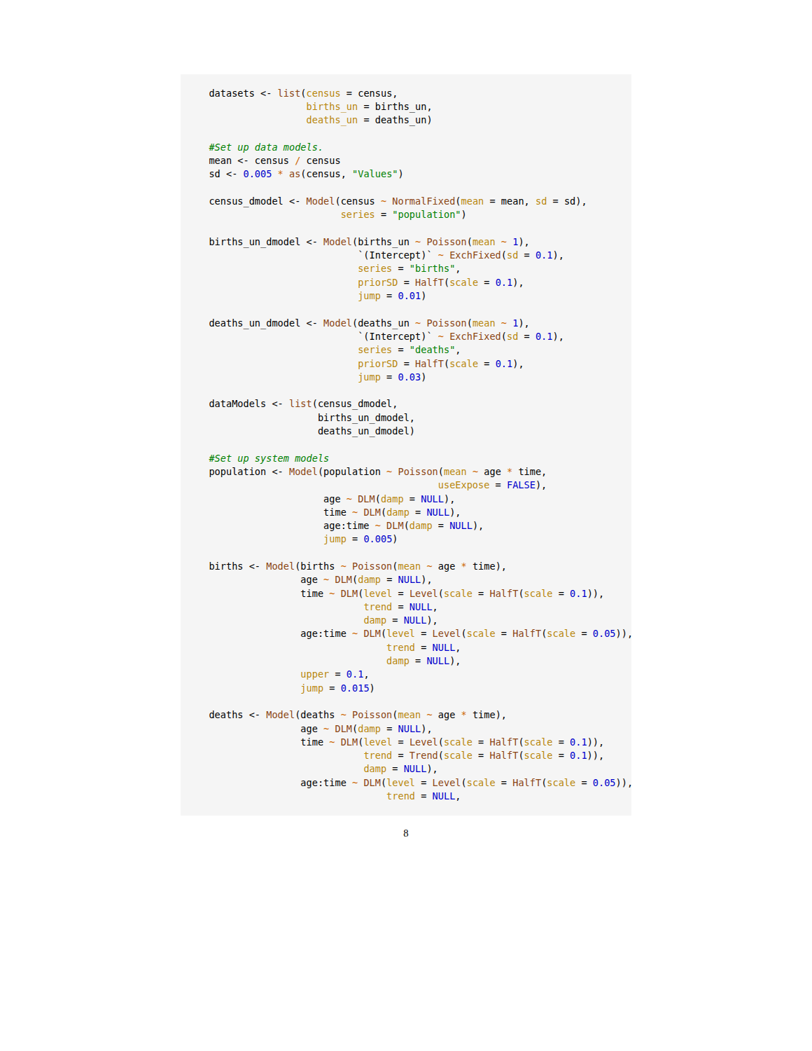datasets <- list(census = census, births_un = births_un, deaths_un = deaths_un) #Set up data models. mean <- census / census sd <- 0.005 * as(census, "Values") census_dmodel <- Model(census ~ NormalFixed(mean = mean, sd = sd), series = "population") births_un_dmodel <- Model(births_un ~ Poisson(mean ~ 1), `(Intercept)` ~ ExchFixed(sd = 0.1), series = "births", priorSD = HalfT(scale = 0.1), jump = 0.01) deaths_un_dmodel <- Model(deaths_un ~ Poisson(mean ~ 1), `(Intercept)` ~ ExchFixed(sd = 0.1), series = "deaths", priorSD = HalfT(scale = 0.1), jump = 0.03) dataModels <- list(census_dmodel, births_un_dmodel, deaths_un_dmodel) #Set up system models population <- Model(population ~ Poisson(mean ~ age * time, useExpose = FALSE), age ~ DLM(damp = NULL), time ~ DLM(damp = NULL), age:time ~ DLM(damp = NULL), jump = 0.005) births <- Model(births ~ Poisson(mean ~ age * time), age ~ DLM(damp = NULL), time ~ DLM(level = Level(scale = HalfT(scale = 0.1)), trend = NULL, damp = NULL), age:time ~ DLM(level = Level(scale = HalfT(scale = 0.05)), trend = NULL, damp = NULL), upper = 0.1, jump = 0.015) deaths <- Model(deaths ~ Poisson(mean ~ age * time), age ~ DLM(damp = NULL), time ~ DLM(level = Level(scale = HalfT(scale = 0.1)), trend = Trend(scale = HalfT(scale = 0.1)), damp = NULL), age:time ~ DLM(level = Level(scale = HalfT(scale = 0.05)), trend = NULL,
8